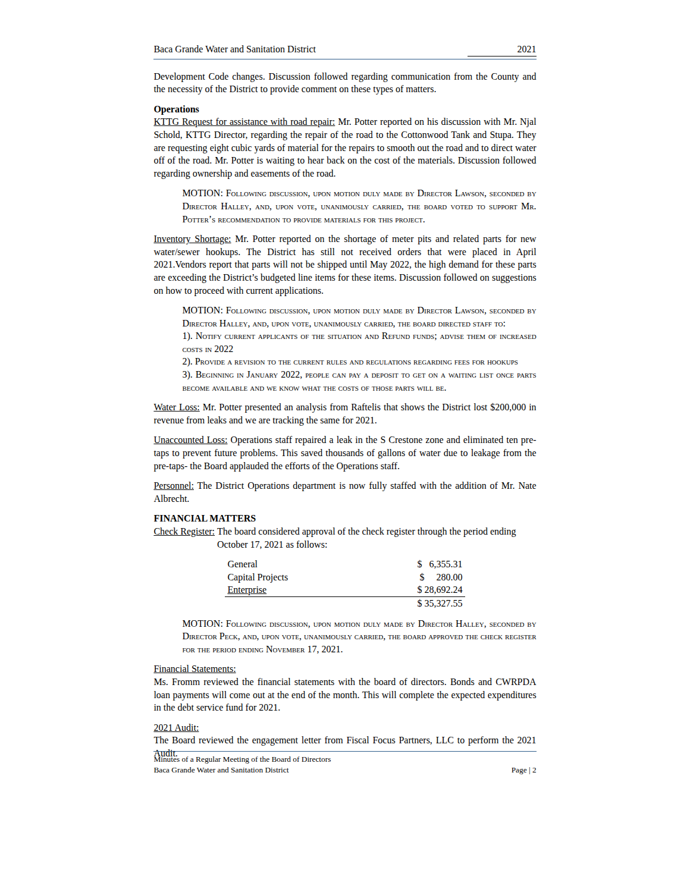Baca Grande Water and Sanitation District
2021
Development Code changes. Discussion followed regarding communication from the County and the necessity of the District to provide comment on these types of matters.
Operations
KTTG Request for assistance with road repair: Mr. Potter reported on his discussion with Mr. Njal Schold, KTTG Director, regarding the repair of the road to the Cottonwood Tank and Stupa. They are requesting eight cubic yards of material for the repairs to smooth out the road and to direct water off of the road. Mr. Potter is waiting to hear back on the cost of the materials. Discussion followed regarding ownership and easements of the road.
MOTION: Following discussion, upon motion duly made by Director Lawson, seconded by Director Halley, and, upon vote, unanimously carried, the board voted to support Mr. Potter’s recommendation to provide materials for this project.
Inventory Shortage: Mr. Potter reported on the shortage of meter pits and related parts for new water/sewer hookups. The District has still not received orders that were placed in April 2021.Vendors report that parts will not be shipped until May 2022, the high demand for these parts are exceeding the District’s budgeted line items for these items. Discussion followed on suggestions on how to proceed with current applications.
MOTION: Following discussion, upon motion duly made by Director Lawson, seconded by Director Halley, and, upon vote, unanimously carried, the board directed staff to:
1). Notify current applicants of the situation and Refund funds; advise them of increased costs in 2022
2). Provide a revision to the current rules and regulations regarding fees for hookups
3). Beginning in January 2022, people can pay a deposit to get on a waiting list once parts become available and we know what the costs of those parts will be.
Water Loss: Mr. Potter presented an analysis from Raftelis that shows the District lost $200,000 in revenue from leaks and we are tracking the same for 2021.
Unaccounted Loss: Operations staff repaired a leak in the S Crestone zone and eliminated ten pre-taps to prevent future problems. This saved thousands of gallons of water due to leakage from the pre-taps- the Board applauded the efforts of the Operations staff.
Personnel: The District Operations department is now fully staffed with the addition of Mr. Nate Albrecht.
FINANCIAL MATTERS
Check Register:
The board considered approval of the check register through the period ending October 17, 2021 as follows:
| General | $ 6,355.31 |
| Capital Projects | $ 280.00 |
| Enterprise | $ 28,692.24 |
| | $ 35,327.55 |
MOTION: Following discussion, upon motion duly made by Director Halley, seconded by Director Peck, and, upon vote, unanimously carried, the board approved the check register for the period ending November 17, 2021.
Financial Statements:
Ms. Fromm reviewed the financial statements with the board of directors. Bonds and CWRPDA loan payments will come out at the end of the month. This will complete the expected expenditures in the debt service fund for 2021.
2021 Audit:
The Board reviewed the engagement letter from Fiscal Focus Partners, LLC to perform the 2021 Audit.
Minutes of a Regular Meeting of the Board of Directors
Baca Grande Water and Sanitation District
Page | 2